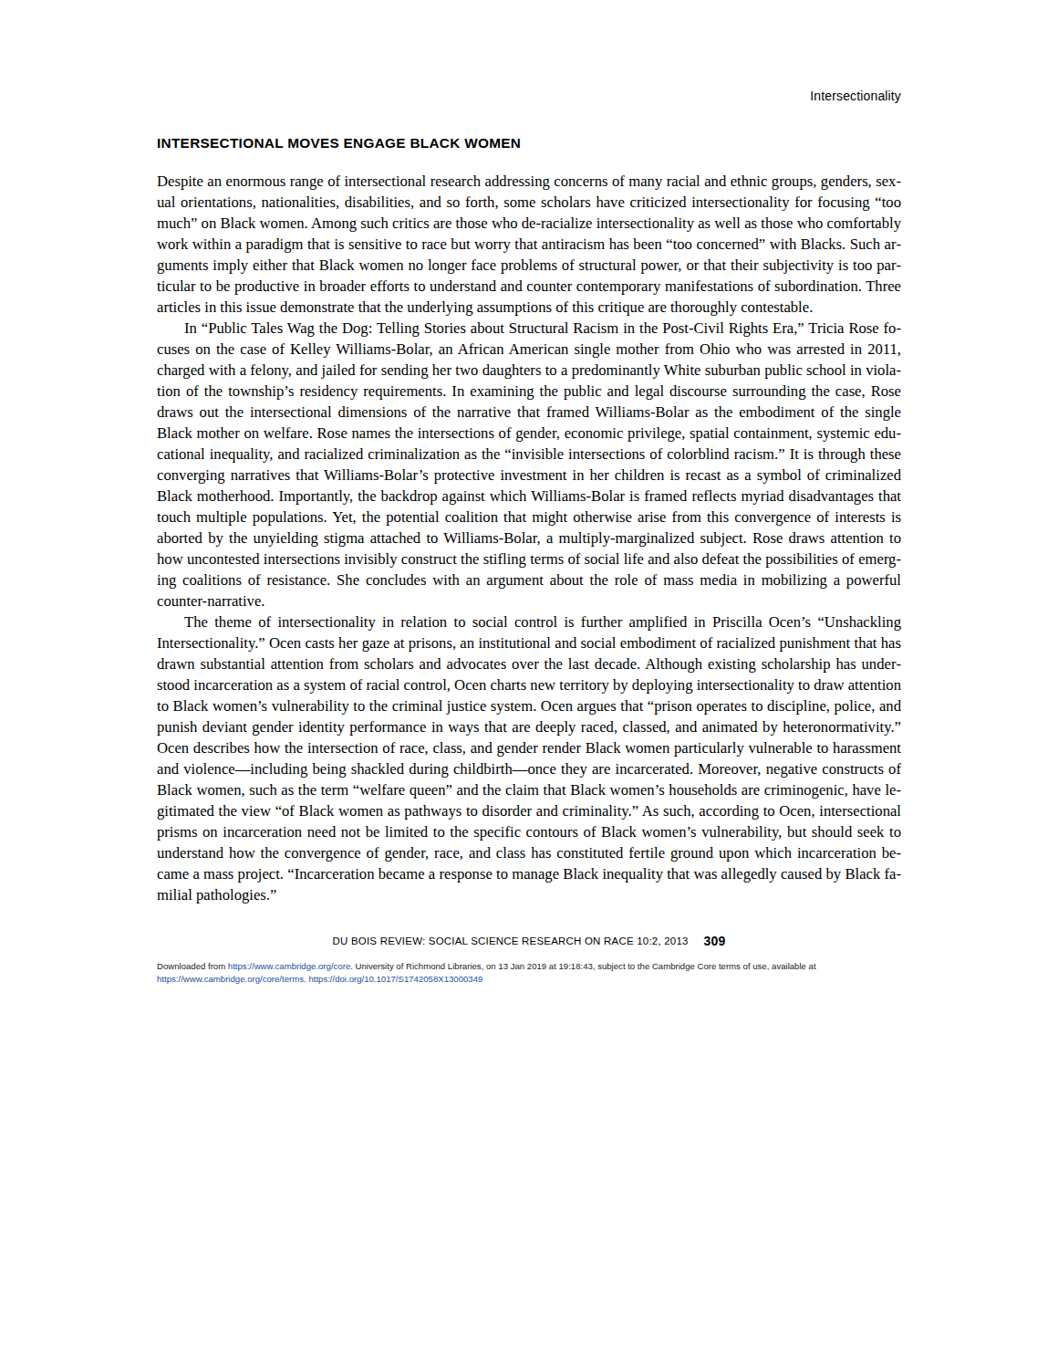Intersectionality
INTERSECTIONAL MOVES ENGAGE BLACK WOMEN
Despite an enormous range of intersectional research addressing concerns of many racial and ethnic groups, genders, sexual orientations, nationalities, disabilities, and so forth, some scholars have criticized intersectionality for focusing “too much” on Black women. Among such critics are those who de-racialize intersectionality as well as those who comfortably work within a paradigm that is sensitive to race but worry that antiracism has been “too concerned” with Blacks. Such arguments imply either that Black women no longer face problems of structural power, or that their subjectivity is too particular to be productive in broader efforts to understand and counter contemporary manifestations of subordination. Three articles in this issue demonstrate that the underlying assumptions of this critique are thoroughly contestable.
In “Public Tales Wag the Dog: Telling Stories about Structural Racism in the Post-Civil Rights Era,” Tricia Rose focuses on the case of Kelley Williams-Bolar, an African American single mother from Ohio who was arrested in 2011, charged with a felony, and jailed for sending her two daughters to a predominantly White suburban public school in violation of the township’s residency requirements. In examining the public and legal discourse surrounding the case, Rose draws out the intersectional dimensions of the narrative that framed Williams-Bolar as the embodiment of the single Black mother on welfare. Rose names the intersections of gender, economic privilege, spatial containment, systemic educational inequality, and racialized criminalization as the “invisible intersections of colorblind racism.” It is through these converging narratives that Williams-Bolar’s protective investment in her children is recast as a symbol of criminalized Black motherhood. Importantly, the backdrop against which Williams-Bolar is framed reflects myriad disadvantages that touch multiple populations. Yet, the potential coalition that might otherwise arise from this convergence of interests is aborted by the unyielding stigma attached to Williams-Bolar, a multiply-marginalized subject. Rose draws attention to how uncontested intersections invisibly construct the stifling terms of social life and also defeat the possibilities of emerging coalitions of resistance. She concludes with an argument about the role of mass media in mobilizing a powerful counter-narrative.
The theme of intersectionality in relation to social control is further amplified in Priscilla Ocen’s “Unshackling Intersectionality.” Ocen casts her gaze at prisons, an institutional and social embodiment of racialized punishment that has drawn substantial attention from scholars and advocates over the last decade. Although existing scholarship has understood incarceration as a system of racial control, Ocen charts new territory by deploying intersectionality to draw attention to Black women’s vulnerability to the criminal justice system. Ocen argues that “prison operates to discipline, police, and punish deviant gender identity performance in ways that are deeply raced, classed, and animated by heteronormativity.” Ocen describes how the intersection of race, class, and gender render Black women particularly vulnerable to harassment and violence—including being shackled during childbirth—once they are incarcerated. Moreover, negative constructs of Black women, such as the term “welfare queen” and the claim that Black women’s households are criminogenic, have legitimated the view “of Black women as pathways to disorder and criminality.” As such, according to Ocen, intersectional prisms on incarceration need not be limited to the specific contours of Black women’s vulnerability, but should seek to understand how the convergence of gender, race, and class has constituted fertile ground upon which incarceration became a mass project. “Incarceration became a response to manage Black inequality that was allegedly caused by Black familial pathologies.”
DU BOIS REVIEW: SOCIAL SCIENCE RESEARCH ON RACE 10:2, 2013309
Downloaded from https://www.cambridge.org/core. University of Richmond Libraries, on 13 Jan 2019 at 19:18:43, subject to the Cambridge Core terms of use, available at https://www.cambridge.org/core/terms. https://doi.org/10.1017/S1742058X13000349